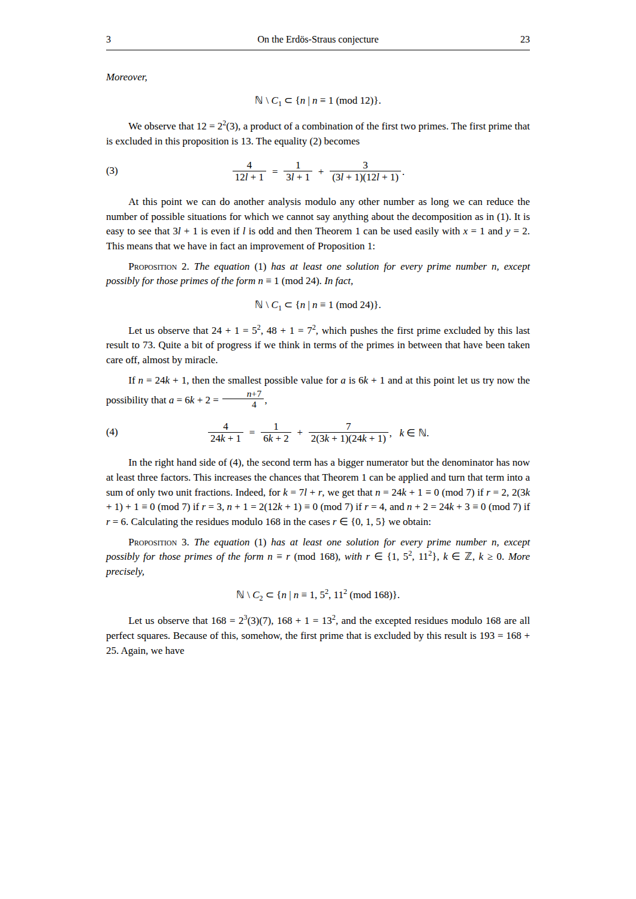3
On the Erdös-Straus conjecture
23
Moreover,
ℕ \ C1 ⊂ {n | n ≡ 1 (mod 12)}.
We observe that 12 = 22(3), a product of a combination of the first two primes. The first prime that is excluded in this proposition is 13. The equality (2) becomes
(3)
412l + 1 = 13l + 1 + 3(3l + 1)(12l + 1).
At this point we can do another analysis modulo any other number as long we can reduce the number of possible situations for which we cannot say anything about the decomposition as in (1). It is easy to see that 3l + 1 is even if l is odd and then Theorem 1 can be used easily with x = 1 and y = 2. This means that we have in fact an improvement of Proposition 1:
Proposition 2. The equation (1) has at least one solution for every prime number n, except possibly for those primes of the form n ≡ 1 (mod 24). In fact,
ℕ \ C1 ⊂ {n | n ≡ 1 (mod 24)}.
Let us observe that 24 + 1 = 52, 48 + 1 = 72, which pushes the first prime excluded by this last result to 73. Quite a bit of progress if we think in terms of the primes in between that have been taken care off, almost by miracle.
If n = 24k + 1, then the smallest possible value for a is 6k + 1 and at this point let us try now the possibility that a = 6k + 2 = n+74,
(4)
424k + 1 = 16k + 2 + 72(3k + 1)(24k + 1), k ∈ ℕ.
In the right hand side of (4), the second term has a bigger numerator but the denominator has now at least three factors. This increases the chances that Theorem 1 can be applied and turn that term into a sum of only two unit fractions. Indeed, for k = 7l + r, we get that n = 24k + 1 ≡ 0 (mod 7) if r = 2, 2(3k + 1) + 1 ≡ 0 (mod 7) if r = 3, n + 1 = 2(12k + 1) ≡ 0 (mod 7) if r = 4, and n + 2 = 24k + 3 ≡ 0 (mod 7) if r = 6. Calculating the residues modulo 168 in the cases r ∈ {0, 1, 5} we obtain:
Proposition 3. The equation (1) has at least one solution for every prime number n, except possibly for those primes of the form n ≡ r (mod 168), with r ∈ {1, 52, 112}, k ∈ ℤ, k ≥ 0. More precisely,
ℕ \ C2 ⊂ {n | n ≡ 1, 52, 112 (mod 168)}.
Let us observe that 168 = 23(3)(7), 168 + 1 = 132, and the excepted residues modulo 168 are all perfect squares. Because of this, somehow, the first prime that is excluded by this result is 193 = 168 + 25. Again, we have